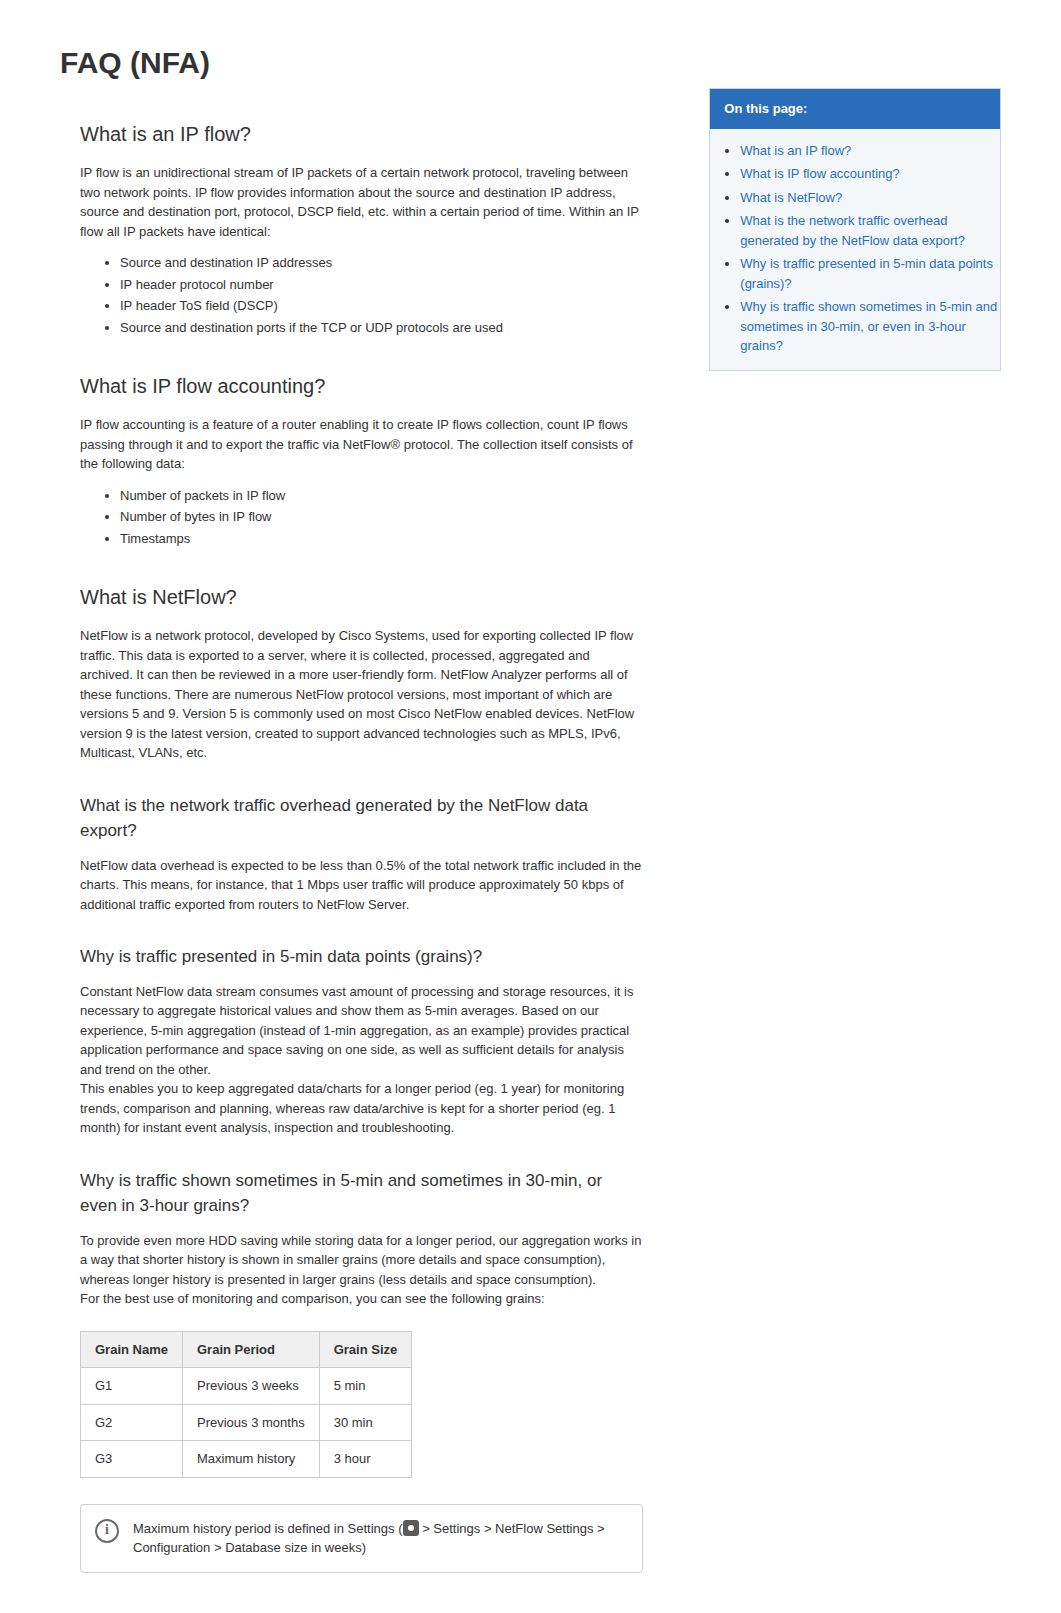FAQ (NFA)
On this page:
What is an IP flow?
What is IP flow accounting?
What is NetFlow?
What is the network traffic overhead generated by the NetFlow data export?
Why is traffic presented in 5-min data points (grains)?
Why is traffic shown sometimes in 5-min and sometimes in 30-min, or even in 3-hour grains?
What is an IP flow?
IP flow is an unidirectional stream of IP packets of a certain network protocol, traveling between two network points. IP flow provides information about the source and destination IP address, source and destination port, protocol, DSCP field, etc. within a certain period of time. Within an IP flow all IP packets have identical:
Source and destination IP addresses
IP header protocol number
IP header ToS field (DSCP)
Source and destination ports if the TCP or UDP protocols are used
What is IP flow accounting?
IP flow accounting is a feature of a router enabling it to create IP flows collection, count IP flows passing through it and to export the traffic via NetFlow® protocol. The collection itself consists of the following data:
Number of packets in IP flow
Number of bytes in IP flow
Timestamps
What is NetFlow?
NetFlow is a network protocol, developed by Cisco Systems, used for exporting collected IP flow traffic. This data is exported to a server, where it is collected, processed, aggregated and archived. It can then be reviewed in a more user-friendly form. NetFlow Analyzer performs all of these functions. There are numerous NetFlow protocol versions, most important of which are versions 5 and 9. Version 5 is commonly used on most Cisco NetFlow enabled devices. NetFlow version 9 is the latest version, created to support advanced technologies such as MPLS, IPv6, Multicast, VLANs, etc.
What is the network traffic overhead generated by the NetFlow data export?
NetFlow data overhead is expected to be less than 0.5% of the total network traffic included in the charts. This means, for instance, that 1 Mbps user traffic will produce approximately 50 kbps of additional traffic exported from routers to NetFlow Server.
Why is traffic presented in 5-min data points (grains)?
Constant NetFlow data stream consumes vast amount of processing and storage resources, it is necessary to aggregate historical values and show them as 5-min averages. Based on our experience, 5-min aggregation (instead of 1-min aggregation, as an example) provides practical application performance and space saving on one side, as well as sufficient details for analysis and trend on the other.
This enables you to keep aggregated data/charts for a longer period (eg. 1 year) for monitoring trends, comparison and planning, whereas raw data/archive is kept for a shorter period (eg. 1 month) for instant event analysis, inspection and troubleshooting.
Why is traffic shown sometimes in 5-min and sometimes in 30-min, or even in 3-hour grains?
To provide even more HDD saving while storing data for a longer period, our aggregation works in a way that shorter history is shown in smaller grains (more details and space consumption), whereas longer history is presented in larger grains (less details and space consumption).
For the best use of monitoring and comparison, you can see the following grains:
| Grain Name | Grain Period | Grain Size |
| --- | --- | --- |
| G1 | Previous 3 weeks | 5 min |
| G2 | Previous 3 months | 30 min |
| G3 | Maximum history | 3 hour |
i
Maximum history period is defined in Settings ( > Settings > NetFlow Settings > Configuration > Database size in weeks)